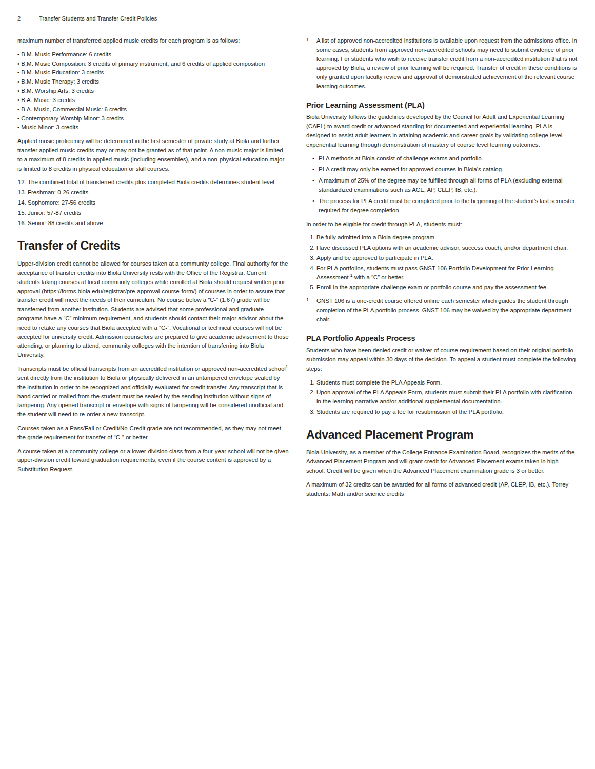2 Transfer Students and Transfer Credit Policies
maximum number of transferred applied music credits for each program is as follows:
• B.M. Music Performance: 6 credits
• B.M. Music Composition: 3 credits of primary instrument, and 6 credits of applied composition
• B.M. Music Education: 3 credits
• B.M. Music Therapy: 3 credits
• B.M. Worship Arts: 3 credits
• B.A. Music: 3 credits
• B.A. Music, Commercial Music: 6 credits
• Contemporary Worship Minor: 3 credits
• Music Minor: 3 credits
Applied music proficiency will be determined in the first semester of private study at Biola and further transfer applied music credits may or may not be granted as of that point. A non-music major is limited to a maximum of 8 credits in applied music (including ensembles), and a non-physical education major is limited to 8 credits in physical education or skill courses.
The combined total of transferred credits plus completed Biola credits determines student level:
Freshman: 0-26 credits
Sophomore: 27-56 credits
Junior: 57-87 credits
Senior: 88 credits and above
Transfer of Credits
Upper-division credit cannot be allowed for courses taken at a community college. Final authority for the acceptance of transfer credits into Biola University rests with the Office of the Registrar. Current students taking courses at local community colleges while enrolled at Biola should request written prior approval (https://forms.biola.edu/registrar/pre-approval-course-form/) of courses in order to assure that transfer credit will meet the needs of their curriculum. No course below a “C-” (1.67) grade will be transferred from another institution. Students are advised that some professional and graduate programs have a “C” minimum requirement, and students should contact their major advisor about the need to retake any courses that Biola accepted with a “C-”. Vocational or technical courses will not be accepted for university credit. Admission counselors are prepared to give academic advisement to those attending, or planning to attend, community colleges with the intention of transferring into Biola University.
Transcripts must be official transcripts from an accredited institution or approved non-accredited school1 sent directly from the institution to Biola or physically delivered in an untampered envelope sealed by the institution in order to be recognized and officially evaluated for credit transfer. Any transcript that is hand carried or mailed from the student must be sealed by the sending institution without signs of tampering. Any opened transcript or envelope with signs of tampering will be considered unofficial and the student will need to re-order a new transcript.
Courses taken as a Pass/Fail or Credit/No-Credit grade are not recommended, as they may not meet the grade requirement for transfer of “C-” or better.
A course taken at a community college or a lower-division class from a four-year school will not be given upper-division credit toward graduation requirements, even if the course content is approved by a Substitution Request.
1
A list of approved non-accredited institutions is available upon request from the admissions office. In some cases, students from approved non-accredited schools may need to submit evidence of prior learning. For students who wish to receive transfer credit from a non-accredited institution that is not approved by Biola, a review of prior learning will be required. Transfer of credit in these conditions is only granted upon faculty review and approval of demonstrated achievement of the relevant course learning outcomes.
Prior Learning Assessment (PLA)
Biola University follows the guidelines developed by the Council for Adult and Experiential Learning (CAEL) to award credit or advanced standing for documented and experiential learning. PLA is designed to assist adult learners in attaining academic and career goals by validating college-level experiential learning through demonstration of mastery of course level learning outcomes.
PLA methods at Biola consist of challenge exams and portfolio.
PLA credit may only be earned for approved courses in Biola’s catalog.
A maximum of 25% of the degree may be fulfilled through all forms of PLA (excluding external standardized examinations such as ACE, AP, CLEP, IB, etc.).
The process for PLA credit must be completed prior to the beginning of the student’s last semester required for degree completion.
In order to be eligible for credit through PLA, students must:
Be fully admitted into a Biola degree program.
Have discussed PLA options with an academic advisor, success coach, and/or department chair.
Apply and be approved to participate in PLA.
For PLA portfolios, students must pass GNST 106 Portfolio Development for Prior Learning Assessment 1 with a “C” or better.
Enroll in the appropriate challenge exam or portfolio course and pay the assessment fee.
1
GNST 106 is a one-credit course offered online each semester which guides the student through completion of the PLA portfolio process. GNST 106 may be waived by the appropriate department chair.
PLA Portfolio Appeals Process
Students who have been denied credit or waiver of course requirement based on their original portfolio submission may appeal within 30 days of the decision. To appeal a student must complete the following steps:
Students must complete the PLA Appeals Form.
Upon approval of the PLA Appeals Form, students must submit their PLA portfolio with clarification in the learning narrative and/or additional supplemental documentation.
Students are required to pay a fee for resubmission of the PLA portfolio.
Advanced Placement Program
Biola University, as a member of the College Entrance Examination Board, recognizes the merits of the Advanced Placement Program and will grant credit for Advanced Placement exams taken in high school. Credit will be given when the Advanced Placement examination grade is 3 or better.
A maximum of 32 credits can be awarded for all forms of advanced credit (AP, CLEP, IB, etc.). Torrey students: Math and/or science credits